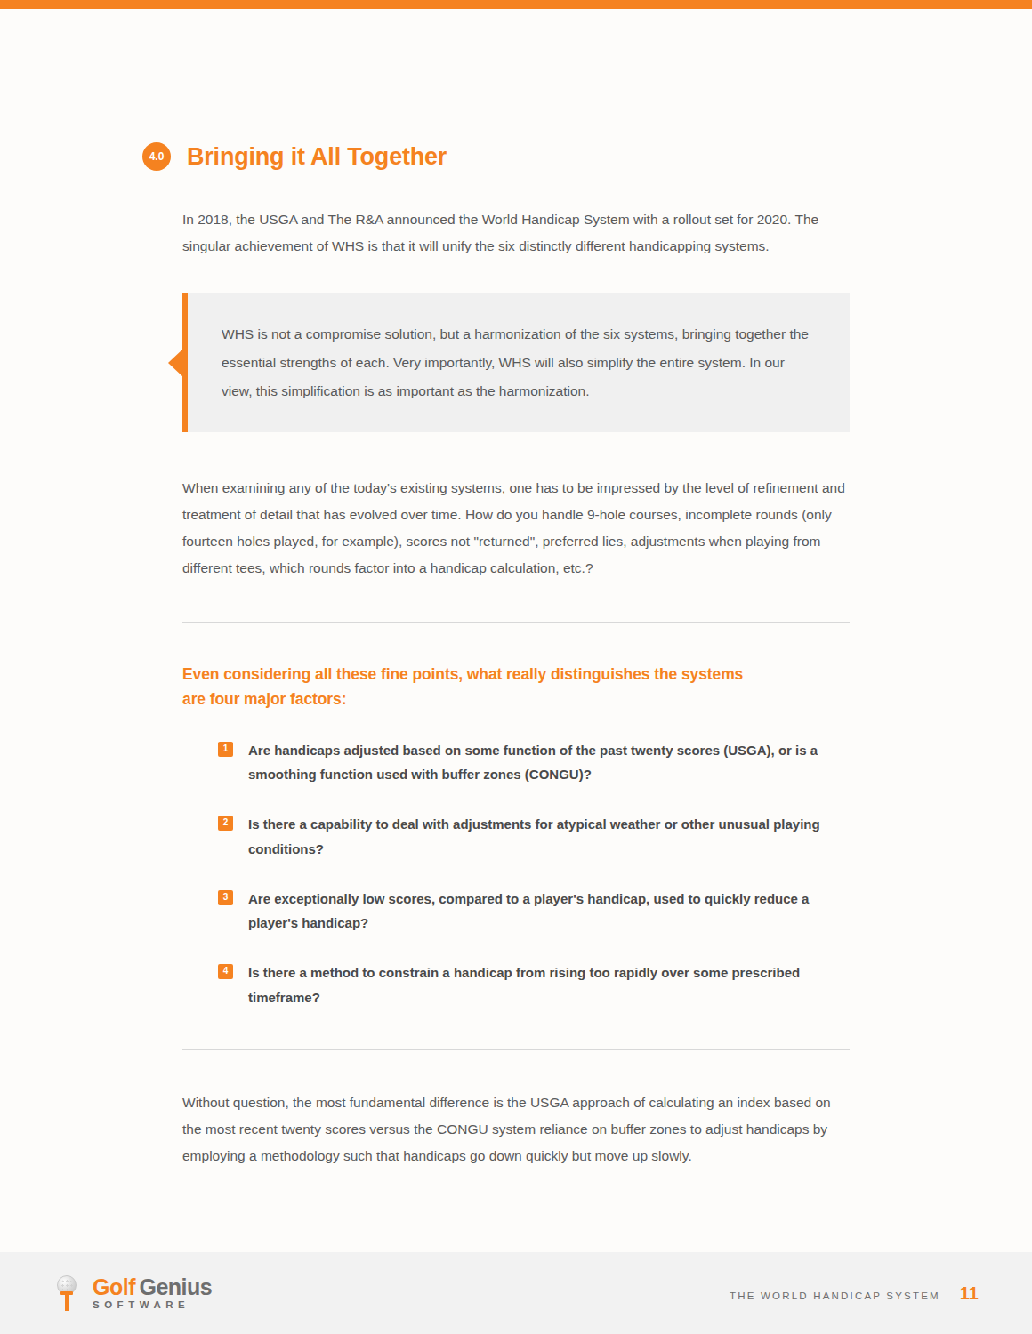4.0
Bringing it All Together
In 2018, the USGA and The R&A announced the World Handicap System with a rollout set for 2020. The singular achievement of WHS is that it will unify the six distinctly different handicapping systems.
WHS is not a compromise solution, but a harmonization of the six systems, bringing together the essential strengths of each. Very importantly, WHS will also simplify the entire system. In our view, this simplification is as important as the harmonization.
When examining any of the today's existing systems, one has to be impressed by the level of refinement and treatment of detail that has evolved over time. How do you handle 9-hole courses, incomplete rounds (only fourteen holes played, for example), scores not "returned", preferred lies, adjustments when playing from different tees, which rounds factor into a handicap calculation, etc.?
Even considering all these fine points, what really distinguishes the systems
are four major factors:
1 Are handicaps adjusted based on some function of the past twenty scores (USGA), or is a smoothing function used with buffer zones (CONGU)?
2 Is there a capability to deal with adjustments for atypical weather or other unusual playing conditions?
3 Are exceptionally low scores, compared to a player's handicap, used to quickly reduce a player's handicap?
4 Is there a method to constrain a handicap from rising too rapidly over some prescribed timeframe?
Without question, the most fundamental difference is the USGA approach of calculating an index based on the most recent twenty scores versus the CONGU system reliance on buffer zones to adjust handicaps by employing a methodology such that handicaps go down quickly but move up slowly.
Golf Genius SOFTWARE
THE WORLD HANDICAP SYSTEM 11